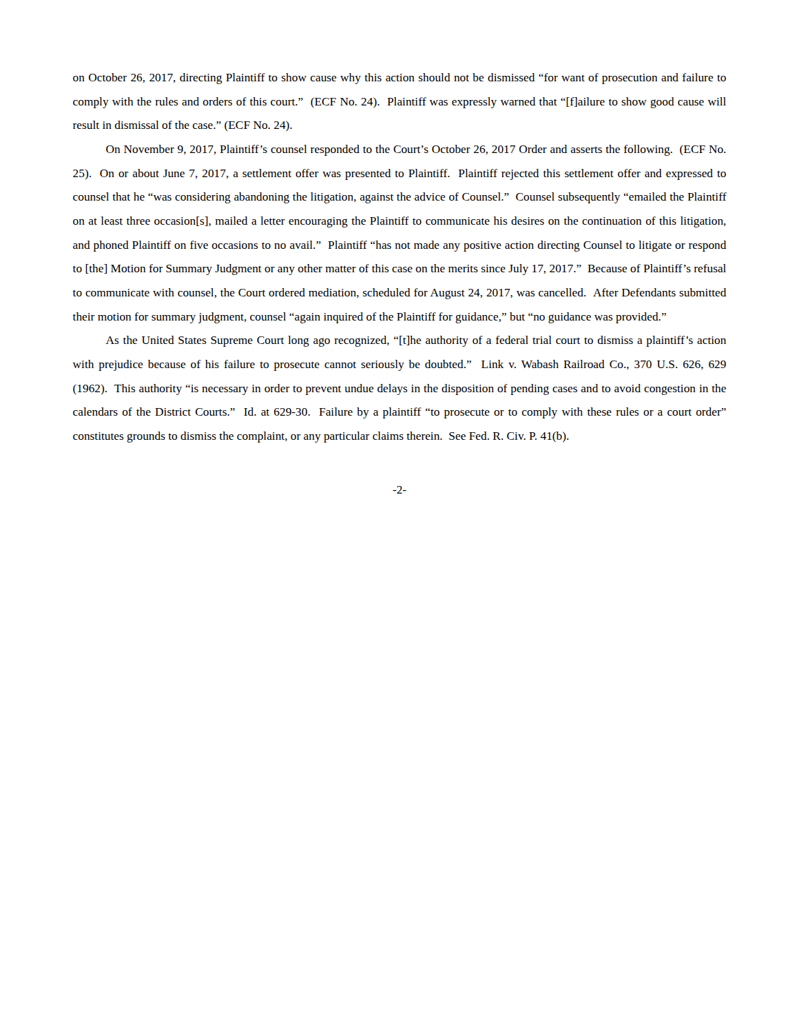on October 26, 2017, directing Plaintiff to show cause why this action should not be dismissed “for want of prosecution and failure to comply with the rules and orders of this court.” (ECF No. 24). Plaintiff was expressly warned that “[f]ailure to show good cause will result in dismissal of the case.” (ECF No. 24).
On November 9, 2017, Plaintiff’s counsel responded to the Court’s October 26, 2017 Order and asserts the following. (ECF No. 25). On or about June 7, 2017, a settlement offer was presented to Plaintiff. Plaintiff rejected this settlement offer and expressed to counsel that he “was considering abandoning the litigation, against the advice of Counsel.” Counsel subsequently “emailed the Plaintiff on at least three occasion[s], mailed a letter encouraging the Plaintiff to communicate his desires on the continuation of this litigation, and phoned Plaintiff on five occasions to no avail.” Plaintiff “has not made any positive action directing Counsel to litigate or respond to [the] Motion for Summary Judgment or any other matter of this case on the merits since July 17, 2017.” Because of Plaintiff’s refusal to communicate with counsel, the Court ordered mediation, scheduled for August 24, 2017, was cancelled. After Defendants submitted their motion for summary judgment, counsel “again inquired of the Plaintiff for guidance,” but “no guidance was provided.”
As the United States Supreme Court long ago recognized, “[t]he authority of a federal trial court to dismiss a plaintiff’s action with prejudice because of his failure to prosecute cannot seriously be doubted.” Link v. Wabash Railroad Co., 370 U.S. 626, 629 (1962). This authority “is necessary in order to prevent undue delays in the disposition of pending cases and to avoid congestion in the calendars of the District Courts.” Id. at 629-30. Failure by a plaintiff “to prosecute or to comply with these rules or a court order” constitutes grounds to dismiss the complaint, or any particular claims therein. See Fed. R. Civ. P. 41(b).
-2-